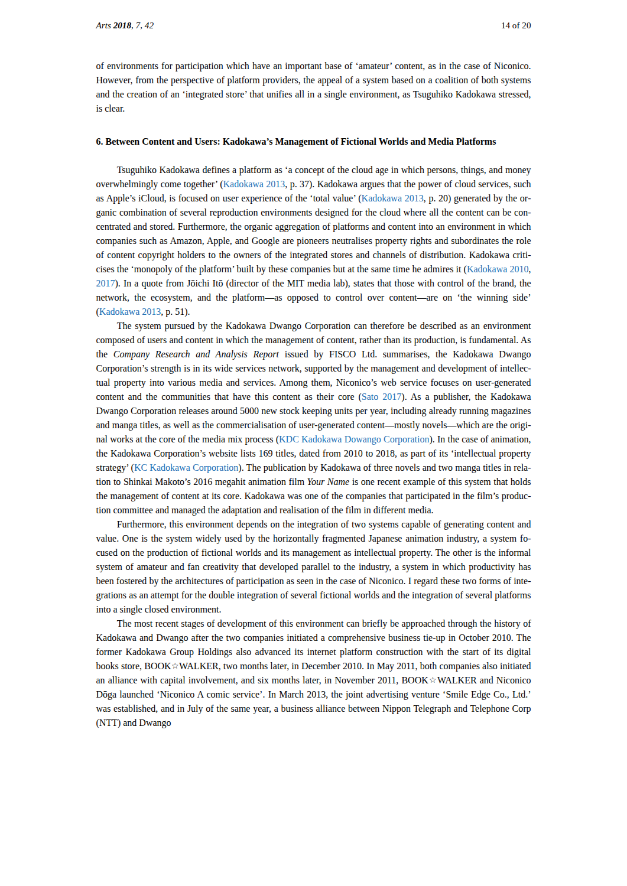Arts 2018, 7, 42 14 of 20
of environments for participation which have an important base of ‘amateur’ content, as in the case of Niconico. However, from the perspective of platform providers, the appeal of a system based on a coalition of both systems and the creation of an ‘integrated store’ that unifies all in a single environment, as Tsuguhiko Kadokawa stressed, is clear.
6. Between Content and Users: Kadokawa’s Management of Fictional Worlds and Media Platforms
Tsuguhiko Kadokawa defines a platform as ‘a concept of the cloud age in which persons, things, and money overwhelmingly come together’ (Kadokawa 2013, p. 37). Kadokawa argues that the power of cloud services, such as Apple’s iCloud, is focused on user experience of the ‘total value’ (Kadokawa 2013, p. 20) generated by the organic combination of several reproduction environments designed for the cloud where all the content can be concentrated and stored. Furthermore, the organic aggregation of platforms and content into an environment in which companies such as Amazon, Apple, and Google are pioneers neutralises property rights and subordinates the role of content copyright holders to the owners of the integrated stores and channels of distribution. Kadokawa criticises the ‘monopoly of the platform’ built by these companies but at the same time he admires it (Kadokawa 2010, 2017). In a quote from Jōichi Itō (director of the MIT media lab), states that those with control of the brand, the network, the ecosystem, and the platform—as opposed to control over content—are on ‘the winning side’ (Kadokawa 2013, p. 51).
The system pursued by the Kadokawa Dwango Corporation can therefore be described as an environment composed of users and content in which the management of content, rather than its production, is fundamental. As the Company Research and Analysis Report issued by FISCO Ltd. summarises, the Kadokawa Dwango Corporation’s strength is in its wide services network, supported by the management and development of intellectual property into various media and services. Among them, Niconico’s web service focuses on user-generated content and the communities that have this content as their core (Sato 2017). As a publisher, the Kadokawa Dwango Corporation releases around 5000 new stock keeping units per year, including already running magazines and manga titles, as well as the commercialisation of user-generated content—mostly novels—which are the original works at the core of the media mix process (KDC Kadokawa Dowango Corporation). In the case of animation, the Kadokawa Corporation’s website lists 169 titles, dated from 2010 to 2018, as part of its ‘intellectual property strategy’ (KC Kadokawa Corporation). The publication by Kadokawa of three novels and two manga titles in relation to Shinkai Makoto’s 2016 megahit animation film Your Name is one recent example of this system that holds the management of content at its core. Kadokawa was one of the companies that participated in the film’s production committee and managed the adaptation and realisation of the film in different media.
Furthermore, this environment depends on the integration of two systems capable of generating content and value. One is the system widely used by the horizontally fragmented Japanese animation industry, a system focused on the production of fictional worlds and its management as intellectual property. The other is the informal system of amateur and fan creativity that developed parallel to the industry, a system in which productivity has been fostered by the architectures of participation as seen in the case of Niconico. I regard these two forms of integrations as an attempt for the double integration of several fictional worlds and the integration of several platforms into a single closed environment.
The most recent stages of development of this environment can briefly be approached through the history of Kadokawa and Dwango after the two companies initiated a comprehensive business tie-up in October 2010. The former Kadokawa Group Holdings also advanced its internet platform construction with the start of its digital books store, BOOK☆WALKER, two months later, in December 2010. In May 2011, both companies also initiated an alliance with capital involvement, and six months later, in November 2011, BOOK☆WALKER and Niconico Dōga launched ‘Niconico A comic service’. In March 2013, the joint advertising venture ‘Smile Edge Co., Ltd.’ was established, and in July of the same year, a business alliance between Nippon Telegraph and Telephone Corp (NTT) and Dwango